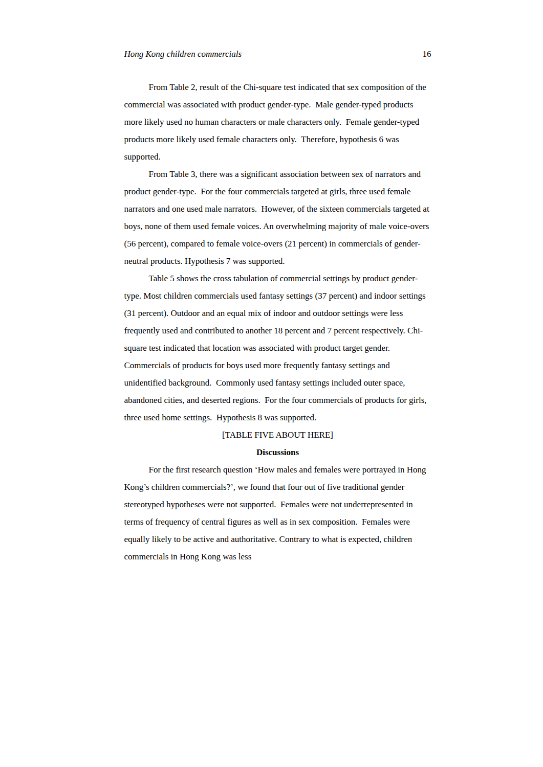Hong Kong children commercials 16
From Table 2, result of the Chi-square test indicated that sex composition of the commercial was associated with product gender-type. Male gender-typed products more likely used no human characters or male characters only. Female gender-typed products more likely used female characters only. Therefore, hypothesis 6 was supported.
From Table 3, there was a significant association between sex of narrators and product gender-type. For the four commercials targeted at girls, three used female narrators and one used male narrators. However, of the sixteen commercials targeted at boys, none of them used female voices. An overwhelming majority of male voice-overs (56 percent), compared to female voice-overs (21 percent) in commercials of gender-neutral products. Hypothesis 7 was supported.
Table 5 shows the cross tabulation of commercial settings by product gender-type. Most children commercials used fantasy settings (37 percent) and indoor settings (31 percent). Outdoor and an equal mix of indoor and outdoor settings were less frequently used and contributed to another 18 percent and 7 percent respectively. Chi-square test indicated that location was associated with product target gender. Commercials of products for boys used more frequently fantasy settings and unidentified background. Commonly used fantasy settings included outer space, abandoned cities, and deserted regions. For the four commercials of products for girls, three used home settings. Hypothesis 8 was supported.
[TABLE FIVE ABOUT HERE]
Discussions
For the first research question ‘How males and females were portrayed in Hong Kong’s children commercials?’, we found that four out of five traditional gender stereotyped hypotheses were not supported. Females were not underrepresented in terms of frequency of central figures as well as in sex composition. Females were equally likely to be active and authoritative. Contrary to what is expected, children commercials in Hong Kong was less